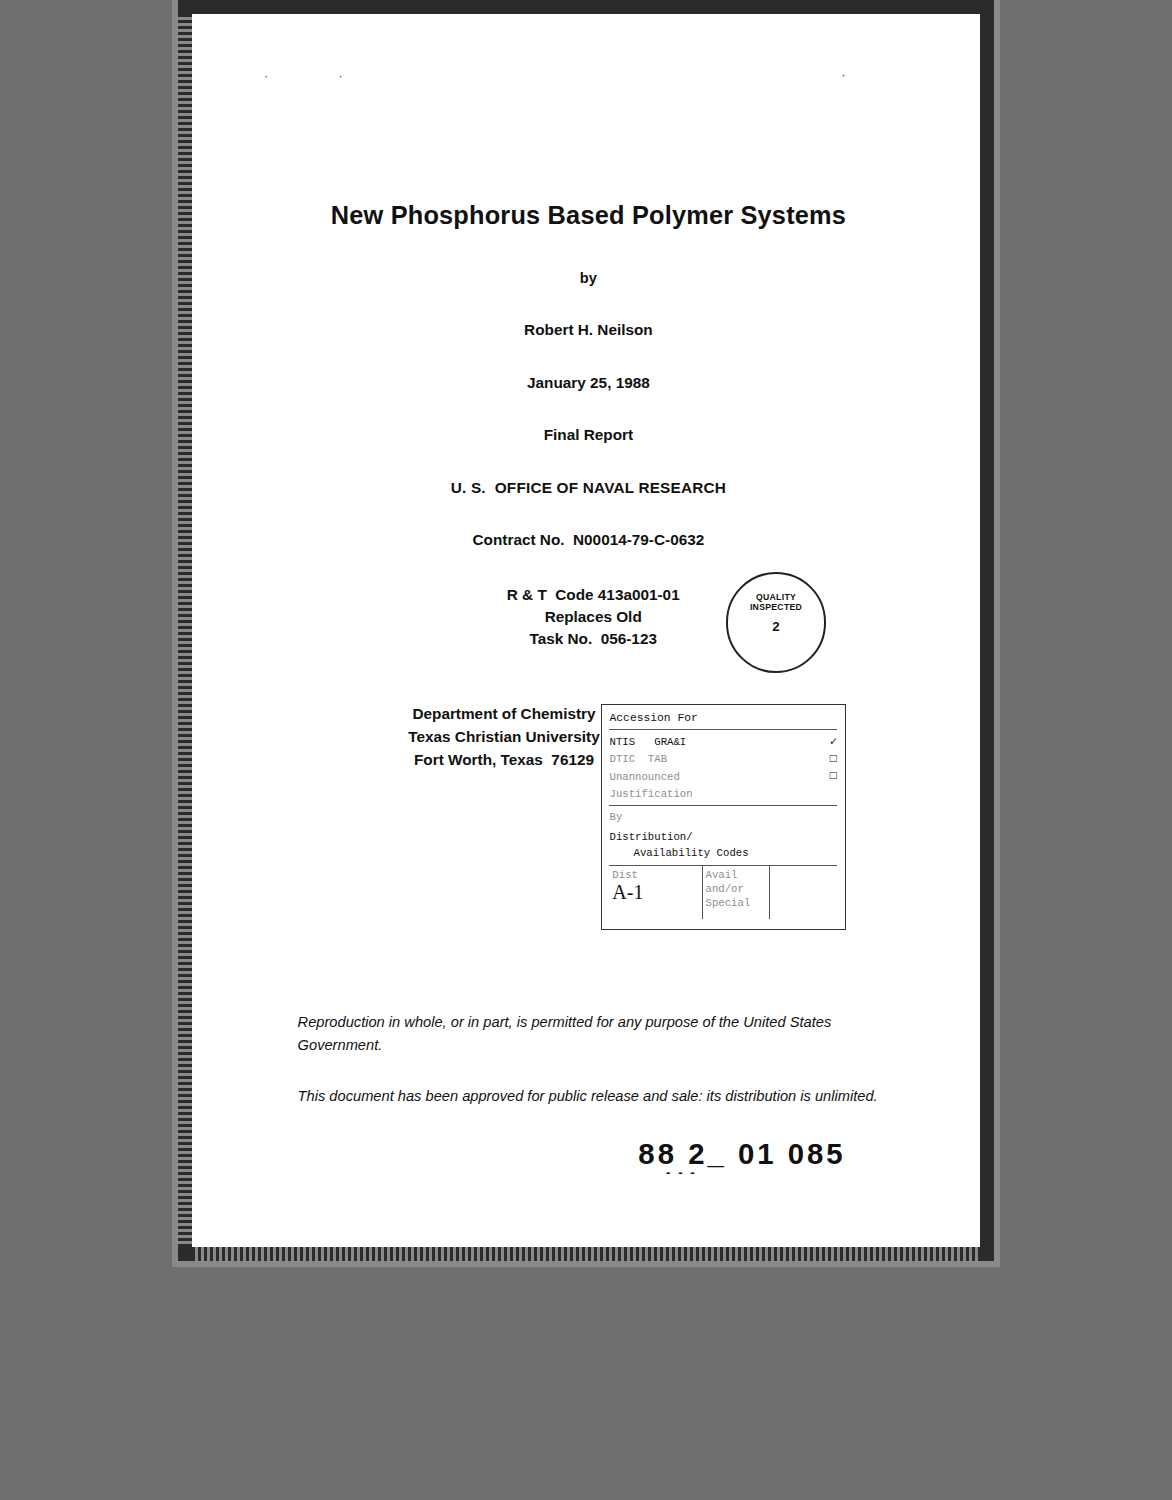· ·
·
New Phosphorus Based Polymer Systems
by
Robert H. Neilson
January 25, 1988
Final Report
U. S. OFFICE OF NAVAL RESEARCH
Contract No. N00014-79-C-0632
R & T Code 413a001-01
Replaces Old
Task No. 056-123
QUALITY
INSPECTED 2
Department of Chemistry
Texas Christian University
Fort Worth, Texas 76129
Accession For
| NTIS GRA&I | ✓ |
| DTIC TAB | □ |
| Unannounced | □ |
| Justification | |
By
Distribution/
Availability Codes
Dist
A-1
Avail and/or
Special
Reproduction in whole, or in part, is permitted for any purpose of the United States Government.
This document has been approved for public release and sale: its distribution is unlimited.
88 2_ 01 085 - - -